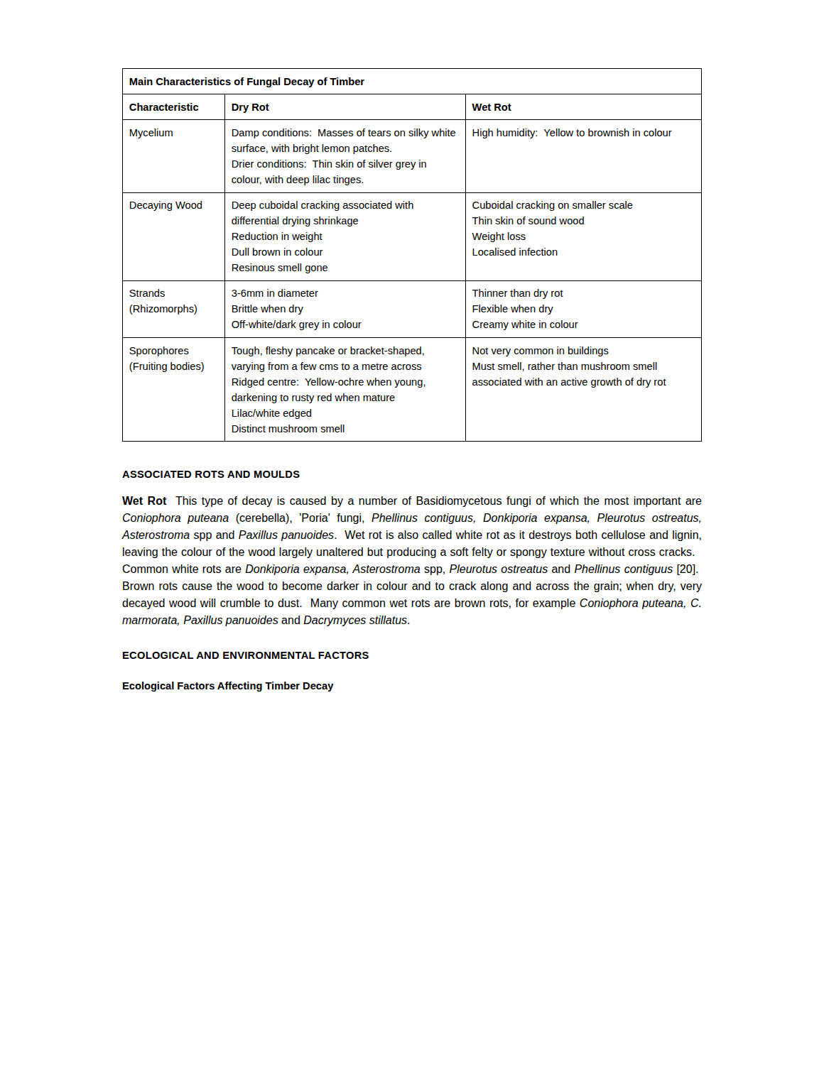Main Characteristics of Fungal Decay of Timber
| Characteristic | Dry Rot | Wet Rot |
| --- | --- | --- |
| Mycelium | Damp conditions: Masses of tears on silky white surface, with bright lemon patches. Drier conditions: Thin skin of silver grey in colour, with deep lilac tinges. | High humidity: Yellow to brownish in colour |
| Decaying Wood | Deep cuboidal cracking associated with differential drying shrinkage Reduction in weight Dull brown in colour Resinous smell gone | Cuboidal cracking on smaller scale Thin skin of sound wood Weight loss Localised infection |
| Strands (Rhizomorphs) | 3-6mm in diameter Brittle when dry Off-white/dark grey in colour | Thinner than dry rot Flexible when dry Creamy white in colour |
| Sporophores (Fruiting bodies) | Tough, fleshy pancake or bracket-shaped, varying from a few cms to a metre across Ridged centre: Yellow-ochre when young, darkening to rusty red when mature Lilac/white edged Distinct mushroom smell | Not very common in buildings Must smell, rather than mushroom smell associated with an active growth of dry rot |
ASSOCIATED ROTS AND MOULDS
Wet Rot This type of decay is caused by a number of Basidiomycetous fungi of which the most important are Coniophora puteana (cerebella), 'Poria' fungi, Phellinus contiguus, Donkiporia expansa, Pleurotus ostreatus, Asterostroma spp and Paxillus panuoides. Wet rot is also called white rot as it destroys both cellulose and lignin, leaving the colour of the wood largely unaltered but producing a soft felty or spongy texture without cross cracks. Common white rots are Donkiporia expansa, Asterostroma spp, Pleurotus ostreatus and Phellinus contiguus [20]. Brown rots cause the wood to become darker in colour and to crack along and across the grain; when dry, very decayed wood will crumble to dust. Many common wet rots are brown rots, for example Coniophora puteana, C. marmorata, Paxillus panuoides and Dacrymyces stillatus.
ECOLOGICAL AND ENVIRONMENTAL FACTORS
Ecological Factors Affecting Timber Decay